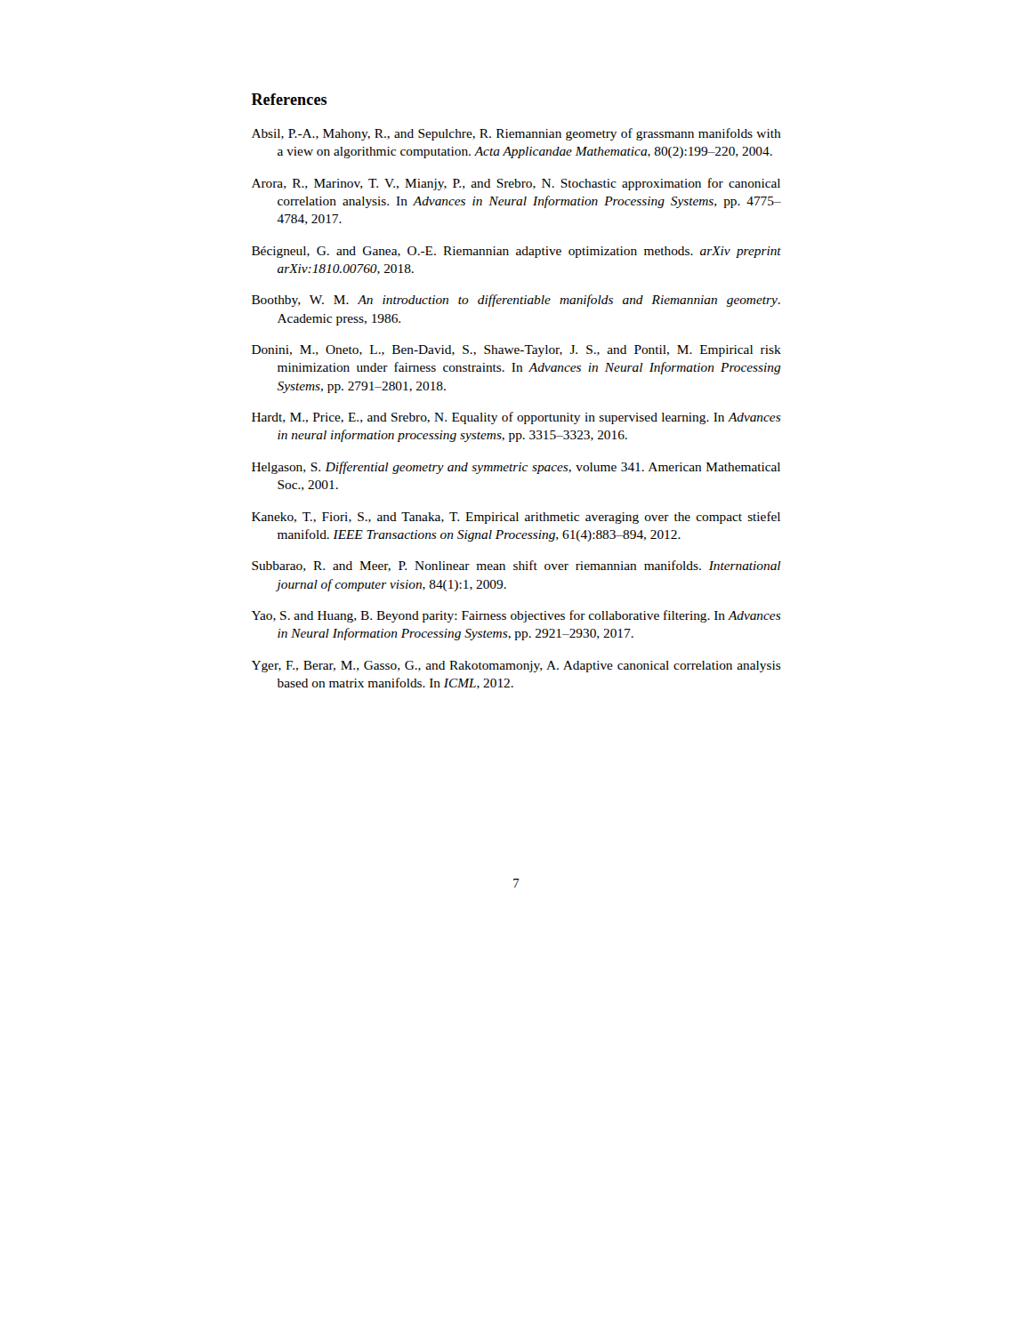References
Absil, P.-A., Mahony, R., and Sepulchre, R. Riemannian geometry of grassmann manifolds with a view on algorithmic computation. Acta Applicandae Mathematica, 80(2):199–220, 2004.
Arora, R., Marinov, T. V., Mianjy, P., and Srebro, N. Stochastic approximation for canonical correlation analysis. In Advances in Neural Information Processing Systems, pp. 4775–4784, 2017.
Bécigneul, G. and Ganea, O.-E. Riemannian adaptive optimization methods. arXiv preprint arXiv:1810.00760, 2018.
Boothby, W. M. An introduction to differentiable manifolds and Riemannian geometry. Academic press, 1986.
Donini, M., Oneto, L., Ben-David, S., Shawe-Taylor, J. S., and Pontil, M. Empirical risk minimization under fairness constraints. In Advances in Neural Information Processing Systems, pp. 2791–2801, 2018.
Hardt, M., Price, E., and Srebro, N. Equality of opportunity in supervised learning. In Advances in neural information processing systems, pp. 3315–3323, 2016.
Helgason, S. Differential geometry and symmetric spaces, volume 341. American Mathematical Soc., 2001.
Kaneko, T., Fiori, S., and Tanaka, T. Empirical arithmetic averaging over the compact stiefel manifold. IEEE Transactions on Signal Processing, 61(4):883–894, 2012.
Subbarao, R. and Meer, P. Nonlinear mean shift over riemannian manifolds. International journal of computer vision, 84(1):1, 2009.
Yao, S. and Huang, B. Beyond parity: Fairness objectives for collaborative filtering. In Advances in Neural Information Processing Systems, pp. 2921–2930, 2017.
Yger, F., Berar, M., Gasso, G., and Rakotomamonjy, A. Adaptive canonical correlation analysis based on matrix manifolds. In ICML, 2012.
7